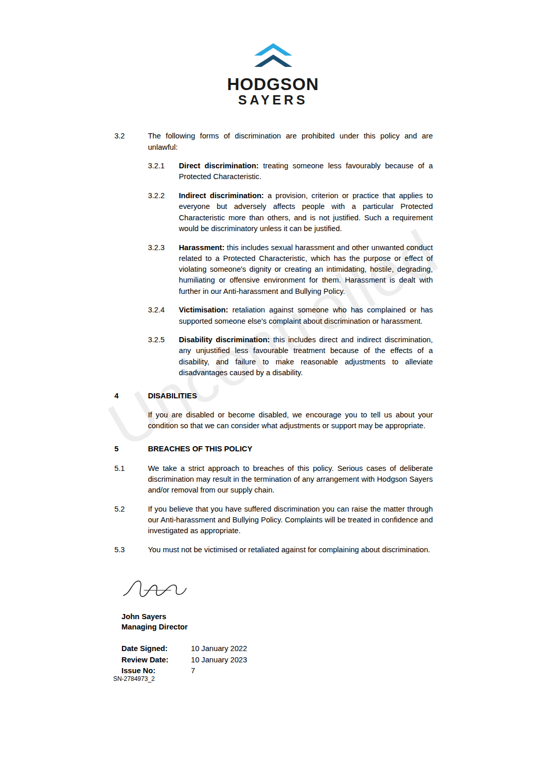Uncontrolled
HODGSON SAYERS
3.2
The following forms of discrimination are prohibited under this policy and are unlawful:
3.2.1
Direct discrimination: treating someone less favourably because of a Protected Characteristic.
3.2.2
Indirect discrimination: a provision, criterion or practice that applies to everyone but adversely affects people with a particular Protected Characteristic more than others, and is not justified. Such a requirement would be discriminatory unless it can be justified.
3.2.3
Harassment: this includes sexual harassment and other unwanted conduct related to a Protected Characteristic, which has the purpose or effect of violating someone's dignity or creating an intimidating, hostile, degrading, humiliating or offensive environment for them. Harassment is dealt with further in our Anti-harassment and Bullying Policy.
3.2.4
Victimisation: retaliation against someone who has complained or has supported someone else's complaint about discrimination or harassment.
3.2.5
Disability discrimination: this includes direct and indirect discrimination, any unjustified less favourable treatment because of the effects of a disability, and failure to make reasonable adjustments to alleviate disadvantages caused by a disability.
4
DISABILITIES
If you are disabled or become disabled, we encourage you to tell us about your condition so that we can consider what adjustments or support may be appropriate.
5
BREACHES OF THIS POLICY
5.1
We take a strict approach to breaches of this policy. Serious cases of deliberate discrimination may result in the termination of any arrangement with Hodgson Sayers and/or removal from our supply chain.
5.2
If you believe that you have suffered discrimination you can raise the matter through our Anti-harassment and Bullying Policy. Complaints will be treated in confidence and investigated as appropriate.
5.3
You must not be victimised or retaliated against for complaining about discrimination.
John Sayers
Managing Director
Date Signed: 10 January 2022
Review Date: 10 January 2023
Issue No: 7
SN-2784973_2